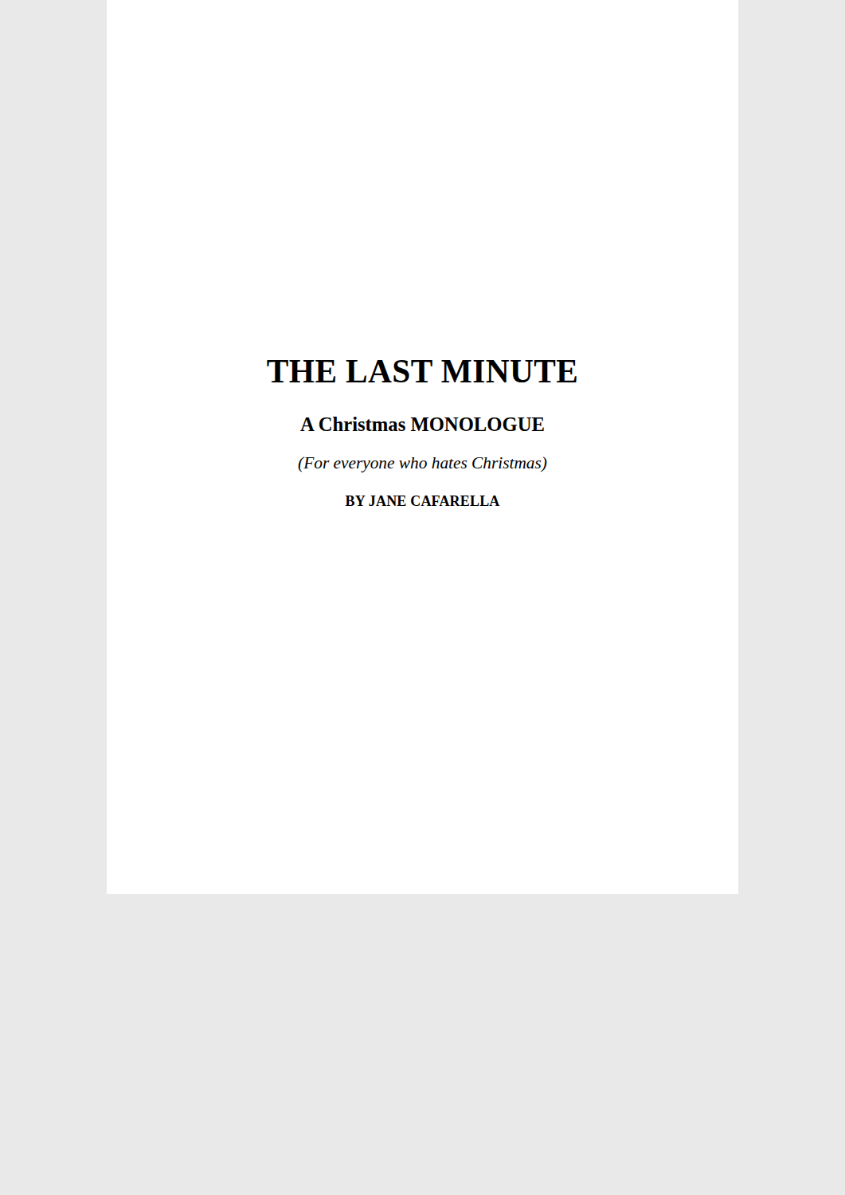THE LAST MINUTE
A Christmas MONOLOGUE
(For everyone who hates Christmas)
BY JANE CAFARELLA